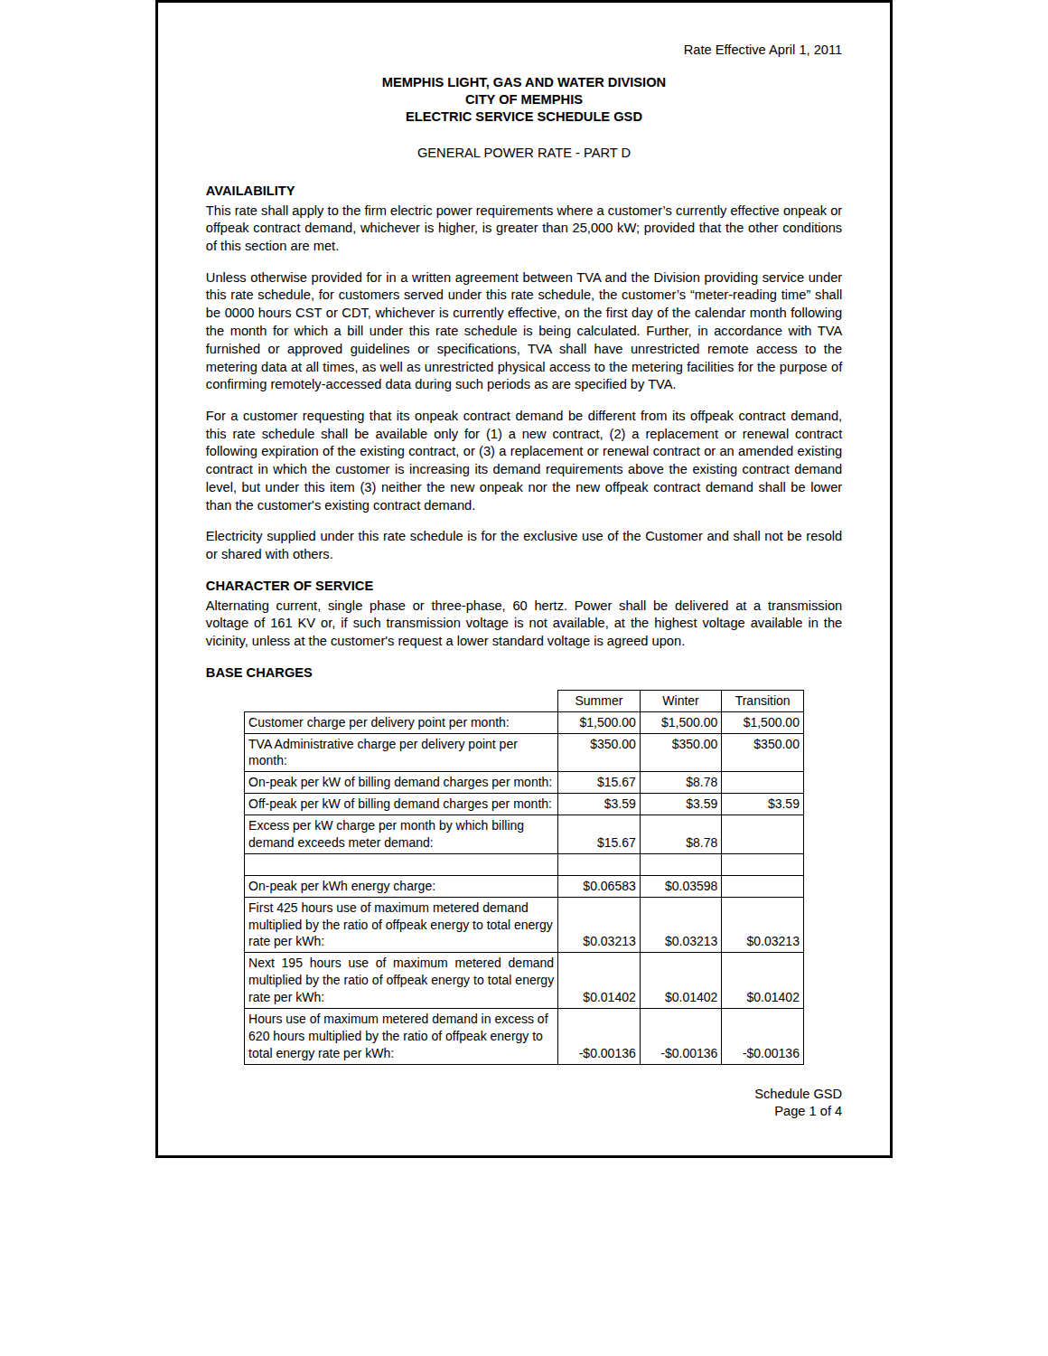Rate Effective April 1, 2011
MEMPHIS LIGHT, GAS AND WATER DIVISION
CITY OF MEMPHIS
ELECTRIC SERVICE SCHEDULE GSD
GENERAL POWER RATE - PART D
Availability
This rate shall apply to the firm electric power requirements where a customer’s currently effective onpeak or offpeak contract demand, whichever is higher, is greater than 25,000 kW; provided that the other conditions of this section are met.
Unless otherwise provided for in a written agreement between TVA and the Division providing service under this rate schedule, for customers served under this rate schedule, the customer’s “meter-reading time” shall be 0000 hours CST or CDT, whichever is currently effective, on the first day of the calendar month following the month for which a bill under this rate schedule is being calculated. Further, in accordance with TVA furnished or approved guidelines or specifications, TVA shall have unrestricted remote access to the metering data at all times, as well as unrestricted physical access to the metering facilities for the purpose of confirming remotely-accessed data during such periods as are specified by TVA.
For a customer requesting that its onpeak contract demand be different from its offpeak contract demand, this rate schedule shall be available only for (1) a new contract, (2) a replacement or renewal contract following expiration of the existing contract, or (3) a replacement or renewal contract or an amended existing contract in which the customer is increasing its demand requirements above the existing contract demand level, but under this item (3) neither the new onpeak nor the new offpeak contract demand shall be lower than the customer's existing contract demand.
Electricity supplied under this rate schedule is for the exclusive use of the Customer and shall not be resold or shared with others.
Character of Service
Alternating current, single phase or three-phase, 60 hertz. Power shall be delivered at a transmission voltage of 161 KV or, if such transmission voltage is not available, at the highest voltage available in the vicinity, unless at the customer's request a lower standard voltage is agreed upon.
Base Charges
| | Summer | Winter | Transition |
| --- | --- | --- | --- |
| Customer charge per delivery point per month: | $1,500.00 | $1,500.00 | $1,500.00 |
| TVA Administrative charge per delivery point per month: | $350.00 | $350.00 | $350.00 |
| On-peak per kW of billing demand charges per month: | $15.67 | $8.78 | |
| Off-peak per kW of billing demand charges per month: | $3.59 | $3.59 | $3.59 |
| Excess per kW charge per month by which billing demand exceeds meter demand: | $15.67 | $8.78 | |
| On-peak per kWh energy charge: | $0.06583 | $0.03598 | |
| First 425 hours use of maximum metered demand multiplied by the ratio of offpeak energy to total energy rate per kWh: | $0.03213 | $0.03213 | $0.03213 |
| Next 195 hours use of maximum metered demand multiplied by the ratio of offpeak energy to total energy rate per kWh: | $0.01402 | $0.01402 | $0.01402 |
| Hours use of maximum metered demand in excess of 620 hours multiplied by the ratio of offpeak energy to total energy rate per kWh: | -$0.00136 | -$0.00136 | -$0.00136 |
Schedule GSD
Page 1 of 4